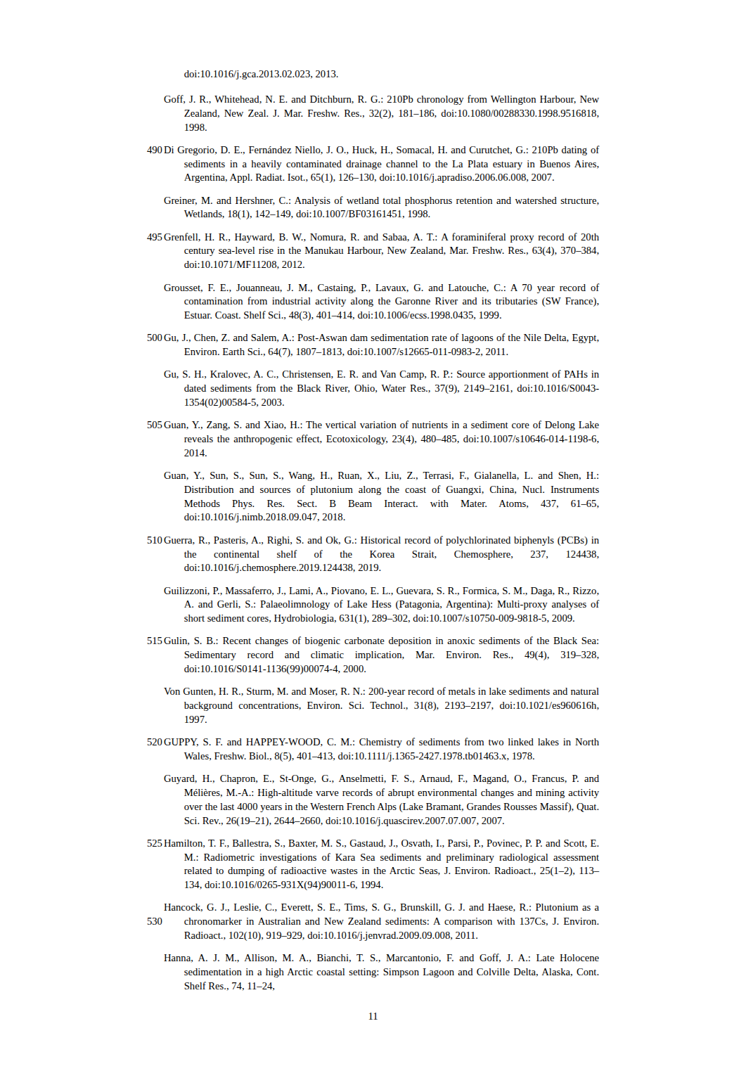doi:10.1016/j.gca.2013.02.023, 2013.
Goff, J. R., Whitehead, N. E. and Ditchburn, R. G.: 210Pb chronology from Wellington Harbour, New Zealand, New Zeal. J. Mar. Freshw. Res., 32(2), 181–186, doi:10.1080/00288330.1998.9516818, 1998.
490 Di Gregorio, D. E., Fernández Niello, J. O., Huck, H., Somacal, H. and Curutchet, G.: 210Pb dating of sediments in a heavily contaminated drainage channel to the La Plata estuary in Buenos Aires, Argentina, Appl. Radiat. Isot., 65(1), 126–130, doi:10.1016/j.apradiso.2006.06.008, 2007.
Greiner, M. and Hershner, C.: Analysis of wetland total phosphorus retention and watershed structure, Wetlands, 18(1), 142–149, doi:10.1007/BF03161451, 1998.
495 Grenfell, H. R., Hayward, B. W., Nomura, R. and Sabaa, A. T.: A foraminiferal proxy record of 20th century sea-level rise in the Manukau Harbour, New Zealand, Mar. Freshw. Res., 63(4), 370–384, doi:10.1071/MF11208, 2012.
Grousset, F. E., Jouanneau, J. M., Castaing, P., Lavaux, G. and Latouche, C.: A 70 year record of contamination from industrial activity along the Garonne River and its tributaries (SW France), Estuar. Coast. Shelf Sci., 48(3), 401–414, doi:10.1006/ecss.1998.0435, 1999.
500 Gu, J., Chen, Z. and Salem, A.: Post-Aswan dam sedimentation rate of lagoons of the Nile Delta, Egypt, Environ. Earth Sci., 64(7), 1807–1813, doi:10.1007/s12665-011-0983-2, 2011.
Gu, S. H., Kralovec, A. C., Christensen, E. R. and Van Camp, R. P.: Source apportionment of PAHs in dated sediments from the Black River, Ohio, Water Res., 37(9), 2149–2161, doi:10.1016/S0043-1354(02)00584-5, 2003.
505 Guan, Y., Zang, S. and Xiao, H.: The vertical variation of nutrients in a sediment core of Delong Lake reveals the anthropogenic effect, Ecotoxicology, 23(4), 480–485, doi:10.1007/s10646-014-1198-6, 2014.
Guan, Y., Sun, S., Sun, S., Wang, H., Ruan, X., Liu, Z., Terrasi, F., Gialanella, L. and Shen, H.: Distribution and sources of plutonium along the coast of Guangxi, China, Nucl. Instruments Methods Phys. Res. Sect. B Beam Interact. with Mater. Atoms, 437, 61–65, doi:10.1016/j.nimb.2018.09.047, 2018.
510 Guerra, R., Pasteris, A., Righi, S. and Ok, G.: Historical record of polychlorinated biphenyls (PCBs) in the continental shelf of the Korea Strait, Chemosphere, 237, 124438, doi:10.1016/j.chemosphere.2019.124438, 2019.
Guilizzoni, P., Massaferro, J., Lami, A., Piovano, E. L., Guevara, S. R., Formica, S. M., Daga, R., Rizzo, A. and Gerli, S.: Palaeolimnology of Lake Hess (Patagonia, Argentina): Multi-proxy analyses of short sediment cores, Hydrobiologia, 631(1), 289–302, doi:10.1007/s10750-009-9818-5, 2009.
515 Gulin, S. B.: Recent changes of biogenic carbonate deposition in anoxic sediments of the Black Sea: Sedimentary record and climatic implication, Mar. Environ. Res., 49(4), 319–328, doi:10.1016/S0141-1136(99)00074-4, 2000.
Von Gunten, H. R., Sturm, M. and Moser, R. N.: 200-year record of metals in lake sediments and natural background concentrations, Environ. Sci. Technol., 31(8), 2193–2197, doi:10.1021/es960616h, 1997.
520 GUPPY, S. F. and HAPPEY-WOOD, C. M.: Chemistry of sediments from two linked lakes in North Wales, Freshw. Biol., 8(5), 401–413, doi:10.1111/j.1365-2427.1978.tb01463.x, 1978.
Guyard, H., Chapron, E., St-Onge, G., Anselmetti, F. S., Arnaud, F., Magand, O., Francus, P. and Mélières, M.-A.: High-altitude varve records of abrupt environmental changes and mining activity over the last 4000 years in the Western French Alps (Lake Bramant, Grandes Rousses Massif), Quat. Sci. Rev., 26(19–21), 2644–2660, doi:10.1016/j.quascirev.2007.07.007, 2007.
525 Hamilton, T. F., Ballestra, S., Baxter, M. S., Gastaud, J., Osvath, I., Parsi, P., Povinec, P. P. and Scott, E. M.: Radiometric investigations of Kara Sea sediments and preliminary radiological assessment related to dumping of radioactive wastes in the Arctic Seas, J. Environ. Radioact., 25(1–2), 113–134, doi:10.1016/0265-931X(94)90011-6, 1994.
Hancock, G. J., Leslie, C., Everett, S. E., Tims, S. G., Brunskill, G. J. and Haese, R.: Plutonium as a chronomarker in Australian and New Zealand sediments: A comparison with 137Cs, J. Environ. Radioact., 102(10), 919–929, doi:10.1016/j.jenvrad.2009.09.008, 2011. 530
Hanna, A. J. M., Allison, M. A., Bianchi, T. S., Marcantonio, F. and Goff, J. A.: Late Holocene sedimentation in a high Arctic coastal setting: Simpson Lagoon and Colville Delta, Alaska, Cont. Shelf Res., 74, 11–24,
11